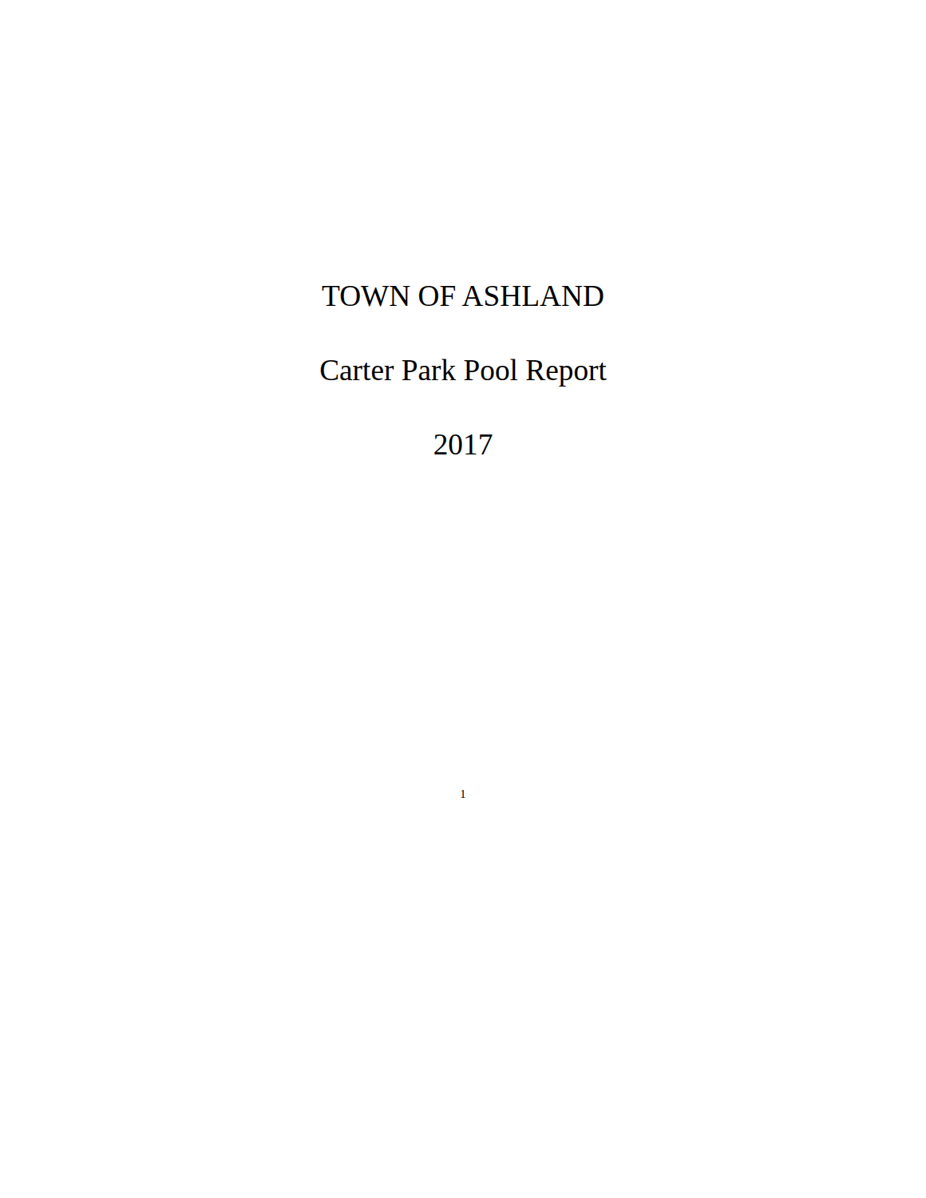TOWN OF ASHLAND
Carter Park Pool Report
2017
1